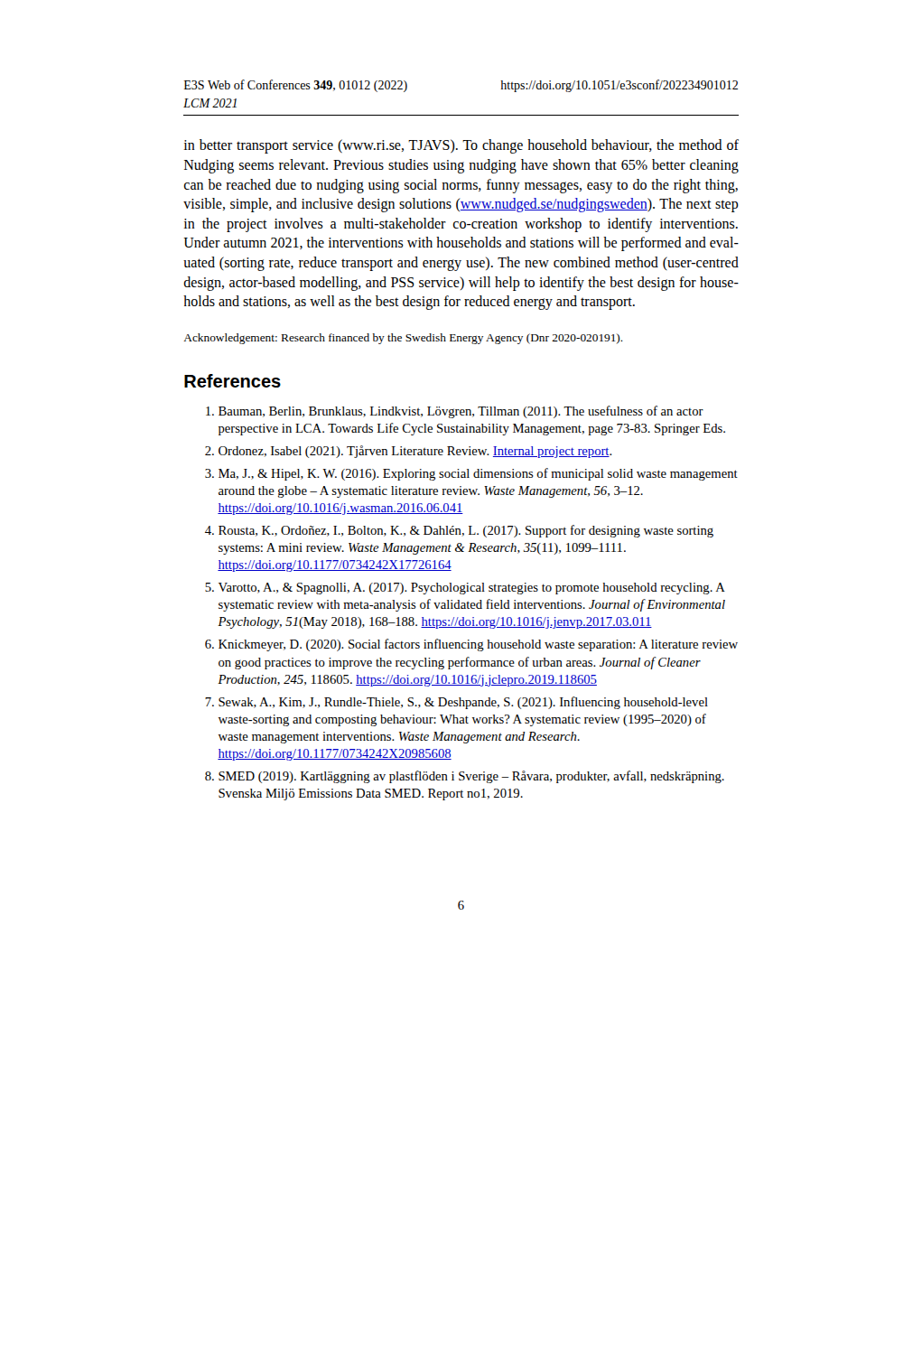E3S Web of Conferences 349, 01012 (2022)
LCM 2021
https://doi.org/10.1051/e3sconf/202234901012
in better transport service (www.ri.se, TJAVS). To change household behaviour, the method of Nudging seems relevant. Previous studies using nudging have shown that 65% better cleaning can be reached due to nudging using social norms, funny messages, easy to do the right thing, visible, simple, and inclusive design solutions (www.nudged.se/nudgingsweden). The next step in the project involves a multi-stakeholder co-creation workshop to identify interventions. Under autumn 2021, the interventions with households and stations will be performed and evaluated (sorting rate, reduce transport and energy use). The new combined method (user-centred design, actor-based modelling, and PSS service) will help to identify the best design for households and stations, as well as the best design for reduced energy and transport.
Acknowledgement: Research financed by the Swedish Energy Agency (Dnr 2020-020191).
References
Bauman, Berlin, Brunklaus, Lindkvist, Lövgren, Tillman (2011). The usefulness of an actor perspective in LCA. Towards Life Cycle Sustainability Management, page 73-83. Springer Eds.
Ordonez, Isabel (2021). Tjårven Literature Review. Internal project report.
Ma, J., & Hipel, K. W. (2016). Exploring social dimensions of municipal solid waste management around the globe – A systematic literature review. Waste Management, 56, 3–12. https://doi.org/10.1016/j.wasman.2016.06.041
Rousta, K., Ordoñez, I., Bolton, K., & Dahlén, L. (2017). Support for designing waste sorting systems: A mini review. Waste Management & Research, 35(11), 1099–1111. https://doi.org/10.1177/0734242X17726164
Varotto, A., & Spagnolli, A. (2017). Psychological strategies to promote household recycling. A systematic review with meta-analysis of validated field interventions. Journal of Environmental Psychology, 51(May 2018), 168–188. https://doi.org/10.1016/j.jenvp.2017.03.011
Knickmeyer, D. (2020). Social factors influencing household waste separation: A literature review on good practices to improve the recycling performance of urban areas. Journal of Cleaner Production, 245, 118605. https://doi.org/10.1016/j.jclepro.2019.118605
Sewak, A., Kim, J., Rundle-Thiele, S., & Deshpande, S. (2021). Influencing household-level waste-sorting and composting behaviour: What works? A systematic review (1995–2020) of waste management interventions. Waste Management and Research. https://doi.org/10.1177/0734242X20985608
SMED (2019). Kartläggning av plastflöden i Sverige – Råvara, produkter, avfall, nedskräpning. Svenska Miljö Emissions Data SMED. Report no1, 2019.
6